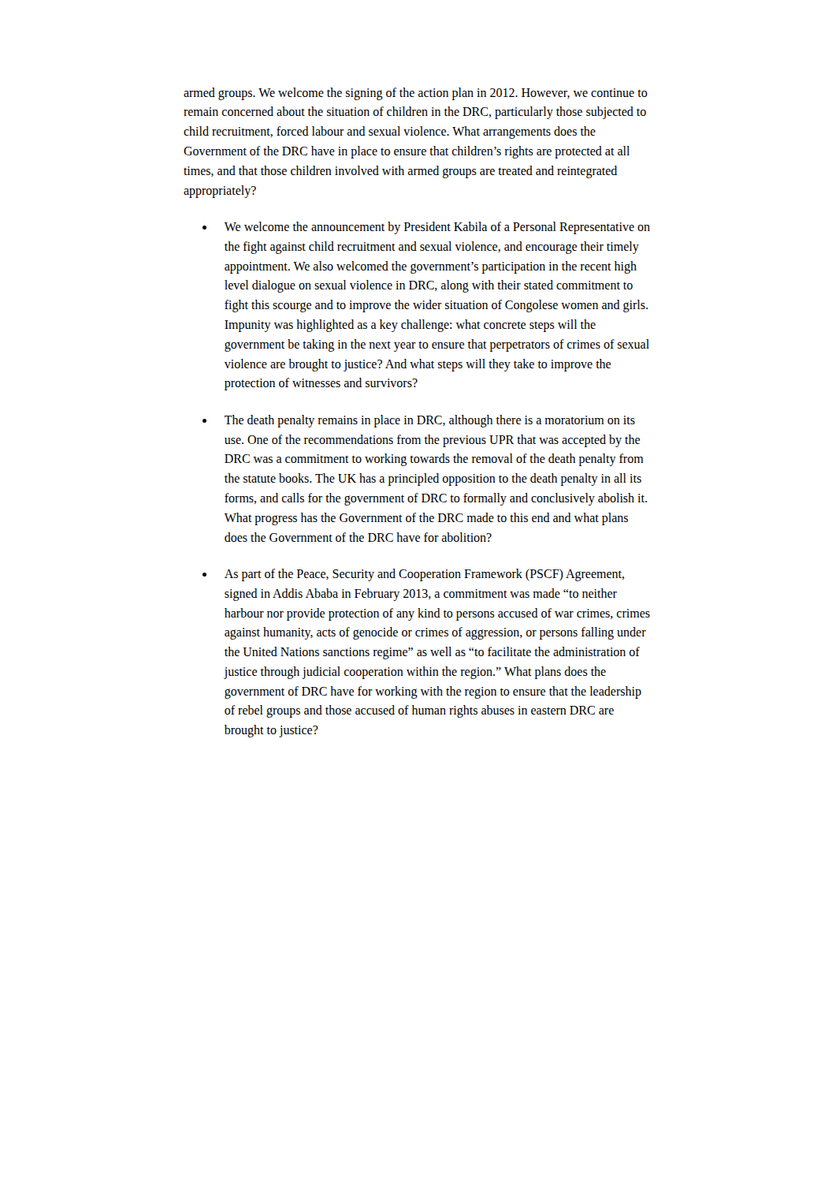armed groups. We welcome the signing of the action plan in 2012. However, we continue to remain concerned about the situation of children in the DRC, particularly those subjected to child recruitment, forced labour and sexual violence. What arrangements does the Government of the DRC have in place to ensure that children’s rights are protected at all times, and that those children involved with armed groups are treated and reintegrated appropriately?
We welcome the announcement by President Kabila of a Personal Representative on the fight against child recruitment and sexual violence, and encourage their timely appointment. We also welcomed the government’s participation in the recent high level dialogue on sexual violence in DRC, along with their stated commitment to fight this scourge and to improve the wider situation of Congolese women and girls. Impunity was highlighted as a key challenge: what concrete steps will the government be taking in the next year to ensure that perpetrators of crimes of sexual violence are brought to justice? And what steps will they take to improve the protection of witnesses and survivors?
The death penalty remains in place in DRC, although there is a moratorium on its use. One of the recommendations from the previous UPR that was accepted by the DRC was a commitment to working towards the removal of the death penalty from the statute books. The UK has a principled opposition to the death penalty in all its forms, and calls for the government of DRC to formally and conclusively abolish it. What progress has the Government of the DRC made to this end and what plans does the Government of the DRC have for abolition?
As part of the Peace, Security and Cooperation Framework (PSCF) Agreement, signed in Addis Ababa in February 2013, a commitment was made “to neither harbour nor provide protection of any kind to persons accused of war crimes, crimes against humanity, acts of genocide or crimes of aggression, or persons falling under the United Nations sanctions regime” as well as “to facilitate the administration of justice through judicial cooperation within the region.” What plans does the government of DRC have for working with the region to ensure that the leadership of rebel groups and those accused of human rights abuses in eastern DRC are brought to justice?